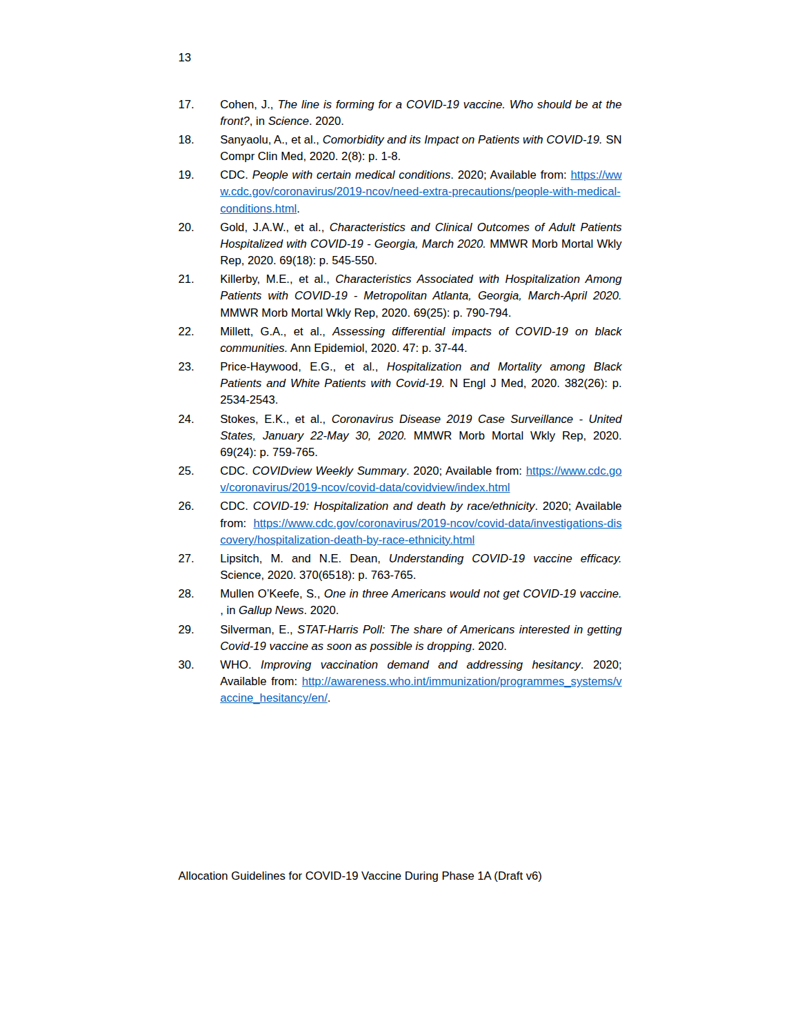13
17. Cohen, J., The line is forming for a COVID-19 vaccine. Who should be at the front?, in Science. 2020.
18. Sanyaolu, A., et al., Comorbidity and its Impact on Patients with COVID-19. SN Compr Clin Med, 2020. 2(8): p. 1-8.
19. CDC. People with certain medical conditions. 2020; Available from: https://www.cdc.gov/coronavirus/2019-ncov/need-extra-precautions/people-with-medical-conditions.html.
20. Gold, J.A.W., et al., Characteristics and Clinical Outcomes of Adult Patients Hospitalized with COVID-19 - Georgia, March 2020. MMWR Morb Mortal Wkly Rep, 2020. 69(18): p. 545-550.
21. Killerby, M.E., et al., Characteristics Associated with Hospitalization Among Patients with COVID-19 - Metropolitan Atlanta, Georgia, March-April 2020. MMWR Morb Mortal Wkly Rep, 2020. 69(25): p. 790-794.
22. Millett, G.A., et al., Assessing differential impacts of COVID-19 on black communities. Ann Epidemiol, 2020. 47: p. 37-44.
23. Price-Haywood, E.G., et al., Hospitalization and Mortality among Black Patients and White Patients with Covid-19. N Engl J Med, 2020. 382(26): p. 2534-2543.
24. Stokes, E.K., et al., Coronavirus Disease 2019 Case Surveillance - United States, January 22-May 30, 2020. MMWR Morb Mortal Wkly Rep, 2020. 69(24): p. 759-765.
25. CDC. COVIDview Weekly Summary. 2020; Available from: https://www.cdc.gov/coronavirus/2019-ncov/covid-data/covidview/index.html
26. CDC. COVID-19: Hospitalization and death by race/ethnicity. 2020; Available from: https://www.cdc.gov/coronavirus/2019-ncov/covid-data/investigations-discovery/hospitalization-death-by-race-ethnicity.html
27. Lipsitch, M. and N.E. Dean, Understanding COVID-19 vaccine efficacy. Science, 2020. 370(6518): p. 763-765.
28. Mullen O’Keefe, S., One in three Americans would not get COVID-19 vaccine. , in Gallup News. 2020.
29. Silverman, E., STAT-Harris Poll: The share of Americans interested in getting Covid-19 vaccine as soon as possible is dropping. 2020.
30. WHO. Improving vaccination demand and addressing hesitancy. 2020; Available from: http://awareness.who.int/immunization/programmes_systems/vaccine_hesitancy/en/.
Allocation Guidelines for COVID-19 Vaccine During Phase 1A (Draft v6)